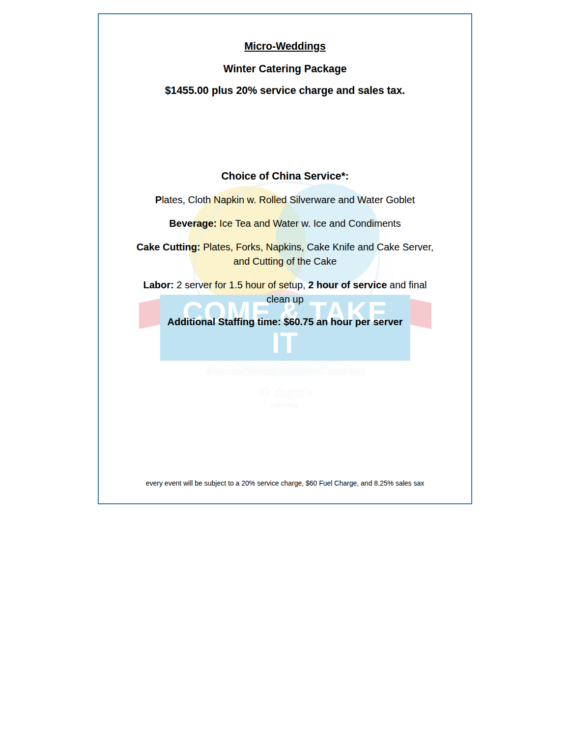COME & TAKE IT
#SociallyResponsibleCatering
Ddagar'scatering
Micro-Weddings
Winter Catering Package
$1455.00 plus 20% service charge and sales tax.
Choice of China Service*:
Plates, Cloth Napkin w. Rolled Silverware and Water Goblet
Beverage: Ice Tea and Water w. Ice and Condiments
Cake Cutting: Plates, Forks, Napkins, Cake Knife and Cake Server, and Cutting of the Cake
Labor: 2 server for 1.5 hour of setup, 2 hour of service and final clean up
Additional Staffing time: $60.75 an hour per server
every event will be subject to a 20% service charge, $60 Fuel Charge, and 8.25% sales sax